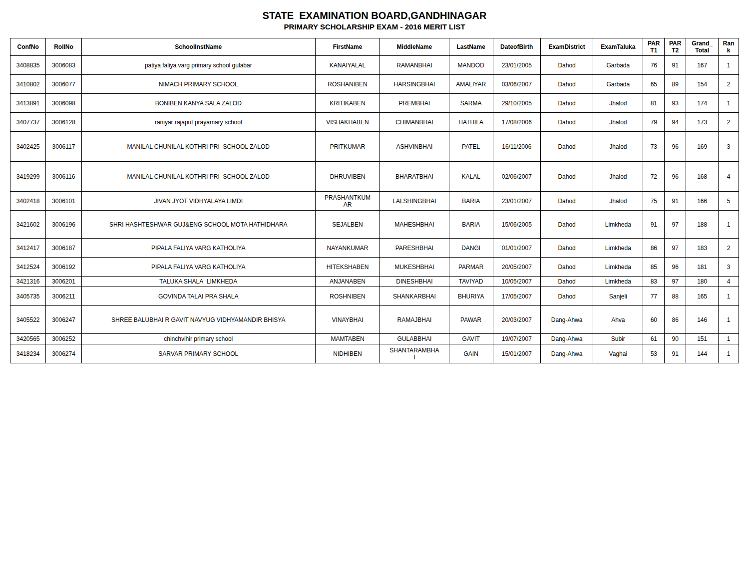STATE EXAMINATION BOARD,GANDHINAGAR
PRIMARY SCHOLARSHIP EXAM - 2016 MERIT LIST
| ConfNo | RollNo | SchoolInstName | FirstName | MiddleName | LastName | DateofBirth | ExamDistrict | ExamTaluka | PAR T1 | PAR T2 | Grand_ Total | Ran k |
| --- | --- | --- | --- | --- | --- | --- | --- | --- | --- | --- | --- | --- |
| 3408835 | 3006083 | patiya faliya varg primary school gulabar | KANAIYALAL | RAMANBHAI | MANDOD | 23/01/2005 | Dahod | Garbada | 76 | 91 | 167 | 1 |
| 3410802 | 3006077 | NIMACH PRIMARY SCHOOL | ROSHANIBEN | HARSINGBHAI | AMALIYAR | 03/06/2007 | Dahod | Garbada | 65 | 89 | 154 | 2 |
| 3413891 | 3006098 | BONIBEN KANYA SALA ZALOD | KRITIKABEN | PREMBHAI | SARMA | 29/10/2005 | Dahod | Jhalod | 81 | 93 | 174 | 1 |
| 3407737 | 3006128 | raniyar rajaput prayamary school | VISHAKHABEN | CHIMANBHAI | HATHILA | 17/08/2006 | Dahod | Jhalod | 79 | 94 | 173 | 2 |
| 3402425 | 3006117 | MANILAL CHUNILAL KOTHRI PRI SCHOOL ZALOD | PRITKUMAR | ASHVINBHAI | PATEL | 16/11/2006 | Dahod | Jhalod | 73 | 96 | 169 | 3 |
| 3419299 | 3006116 | MANILAL CHUNILAL KOTHRI PRI SCHOOL ZALOD | DHRUVIBEN | BHARATBHAI | KALAL | 02/06/2007 | Dahod | Jhalod | 72 | 96 | 168 | 4 |
| 3402418 | 3006101 | JIVAN JYOT VIDHYALAYA LIMDI | PRASHANTKUM AR | LALSHINGBHAI | BARIA | 23/01/2007 | Dahod | Jhalod | 75 | 91 | 166 | 5 |
| 3421602 | 3006196 | SHRI HASHTESHWAR GUJ&ENG SCHOOL MOTA HATHIDHARA | SEJALBEN | MAHESHBHAI | BARIA | 15/06/2005 | Dahod | Limkheda | 91 | 97 | 188 | 1 |
| 3412417 | 3006187 | PIPALA FALIYA VARG KATHOLIYA | NAYANKUMAR | PARESHBHAI | DANGI | 01/01/2007 | Dahod | Limkheda | 86 | 97 | 183 | 2 |
| 3412524 | 3006192 | PIPALA FALIYA VARG KATHOLIYA | HITEKSHABEN | MUKESHBHAI | PARMAR | 20/05/2007 | Dahod | Limkheda | 85 | 96 | 181 | 3 |
| 3421316 | 3006201 | TALUKA SHALA LIMKHEDA | ANJANABEN | DINESHBHAI | TAVIYAD | 10/05/2007 | Dahod | Limkheda | 83 | 97 | 180 | 4 |
| 3405735 | 3006211 | GOVINDA TALAI PRA SHALA | ROSHNIBEN | SHANKARBHAI | BHURIYA | 17/05/2007 | Dahod | Sanjeli | 77 | 88 | 165 | 1 |
| 3405522 | 3006247 | SHREE BALUBHAI R GAVIT NAVYUG VIDHYAMANDIR BHISYA | VINAYBHAI | RAMAJBHAI | PAWAR | 20/03/2007 | Dang-Ahwa | Ahva | 60 | 86 | 146 | 1 |
| 3420565 | 3006252 | chinchvihir primary school | MAMTABEN | GULABBHAI | GAVIT | 19/07/2007 | Dang-Ahwa | Subir | 61 | 90 | 151 | 1 |
| 3418234 | 3006274 | SARVAR PRIMARY SCHOOL | NIDHIBEN | SHANTARAMBHA I | GAIN | 15/01/2007 | Dang-Ahwa | Vaghai | 53 | 91 | 144 | 1 |